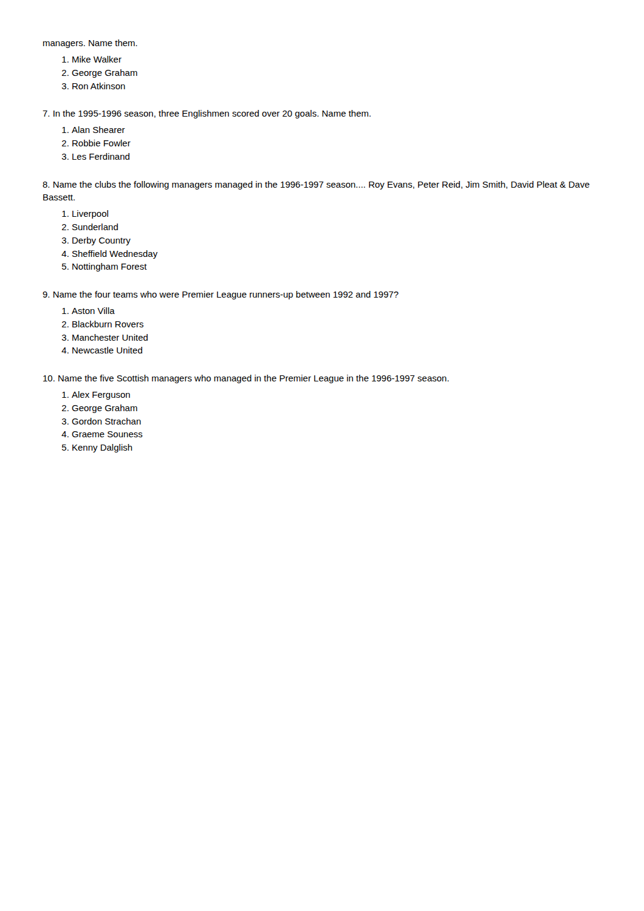managers. Name them.
Mike Walker
George Graham
Ron Atkinson
7. In the 1995-1996 season, three Englishmen scored over 20 goals. Name them.
Alan Shearer
Robbie Fowler
Les Ferdinand
8. Name the clubs the following managers managed in the 1996-1997 season.... Roy Evans, Peter Reid, Jim Smith, David Pleat & Dave Bassett.
Liverpool
Sunderland
Derby Country
Sheffield Wednesday
Nottingham Forest
9. Name the four teams who were Premier League runners-up between 1992 and 1997?
Aston Villa
Blackburn Rovers
Manchester United
Newcastle United
10. Name the five Scottish managers who managed in the Premier League in the 1996-1997 season.
Alex Ferguson
George Graham
Gordon Strachan
Graeme Souness
Kenny Dalglish